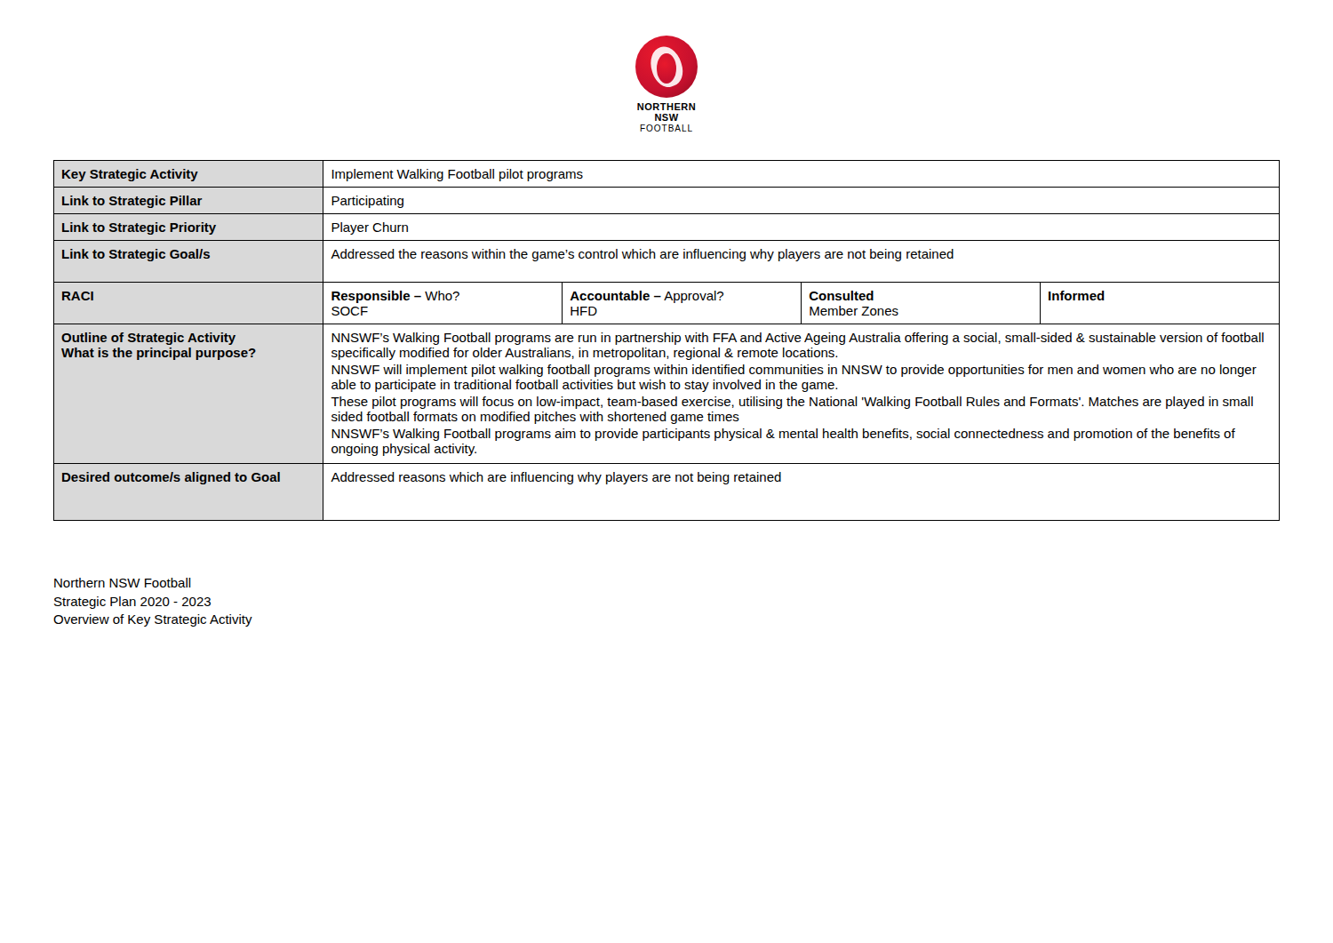NORTHERN
NSW
FOOTBALL
| Key Strategic Activity | Implement Walking Football pilot programs |
| Link to Strategic Pillar | Participating |
| Link to Strategic Priority | Player Churn |
| Link to Strategic Goal/s | Addressed the reasons within the game’s control which are influencing why players are not being retained |
| RACI | Responsible – Who? SOCF | Accountable – Approval? HFD | Consulted Member Zones | Informed |
| Outline of Strategic Activity What is the principal purpose? | NNSWF’s Walking Football programs are run in partnership with FFA and Active Ageing Australia offering a social, small-sided & sustainable version of football specifically modified for older Australians, in metropolitan, regional & remote locations. NNSWF will implement pilot walking football programs within identified communities in NNSW to provide opportunities for men and women who are no longer able to participate in traditional football activities but wish to stay involved in the game. These pilot programs will focus on low-impact, team-based exercise, utilising the National 'Walking Football Rules and Formats'. Matches are played in small sided football formats on modified pitches with shortened game times NNSWF’s Walking Football programs aim to provide participants physical & mental health benefits, social connectedness and promotion of the benefits of ongoing physical activity. |
| Desired outcome/s aligned to Goal | Addressed reasons which are influencing why players are not being retained |
Northern NSW Football
Strategic Plan 2020 - 2023
Overview of Key Strategic Activity